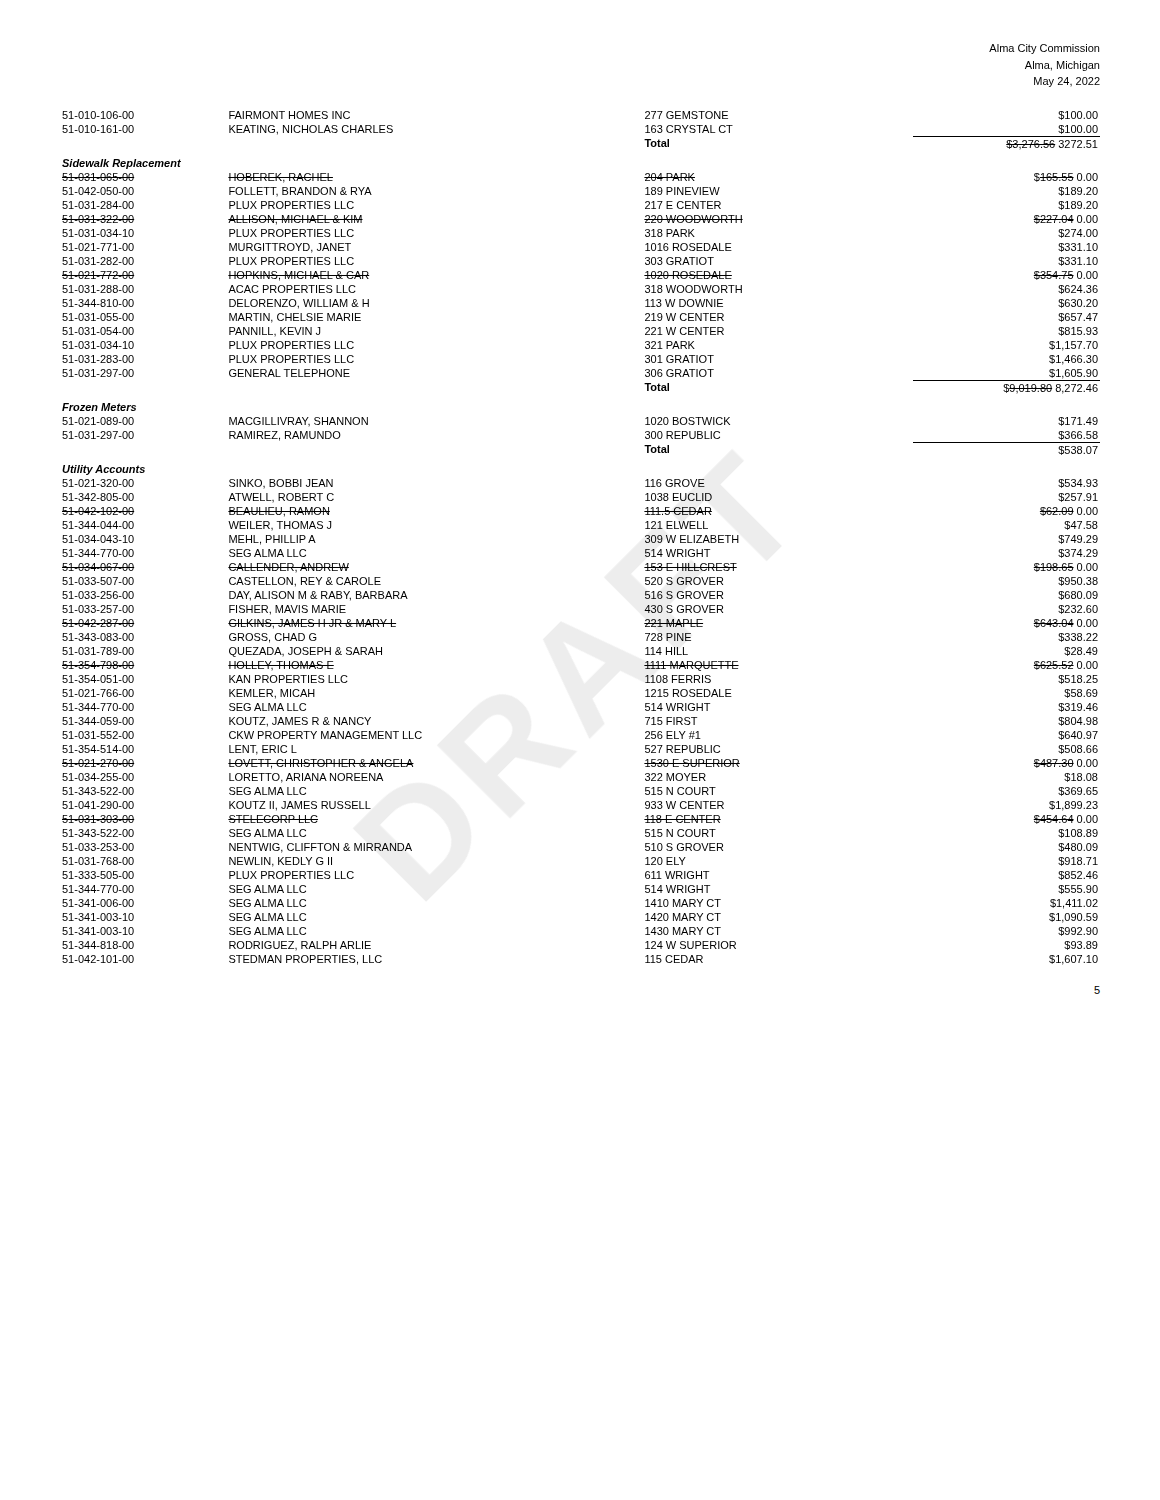DRAFT
Alma City Commission
Alma, Michigan
May 24, 2022
| 51-010-106-00 | FAIRMONT HOMES INC | 277 GEMSTONE | $100.00 |
| 51-010-161-00 | KEATING, NICHOLAS CHARLES | 163 CRYSTAL CT | $100.00 |
| | | Total | $3,276.56 3272.51 |
| Sidewalk Replacement |
| 51-031-065-00 | HOBEREK, RACHEL | 204 PARK | $ 165.55 0.00 |
| 51-042-050-00 | FOLLETT, BRANDON & RYA | 189 PINEVIEW | $189.20 |
| 51-031-284-00 | PLUX PROPERTIES LLC | 217 E CENTER | $189.20 |
| 51-031-322-00 | ALLISON, MICHAEL & KIM | 220 WOODWORTH | $227.04 0.00 |
| 51-031-034-10 | PLUX PROPERTIES LLC | 318 PARK | $274.00 |
| 51-021-771-00 | MURGITTROYD, JANET | 1016 ROSEDALE | $331.10 |
| 51-031-282-00 | PLUX PROPERTIES LLC | 303 GRATIOT | $331.10 |
| 51-021-772-00 | HOPKINS, MICHAEL & CAR | 1020 ROSEDALE | $354.75 0.00 |
| 51-031-288-00 | ACAC PROPERTIES LLC | 318 WOODWORTH | $624.36 |
| 51-344-810-00 | DELORENZO, WILLIAM & H | 113 W DOWNIE | $630.20 |
| 51-031-055-00 | MARTIN, CHELSIE MARIE | 219 W CENTER | $657.47 |
| 51-031-054-00 | PANNILL, KEVIN J | 221 W CENTER | $815.93 |
| 51-031-034-10 | PLUX PROPERTIES LLC | 321 PARK | $1,157.70 |
| 51-031-283-00 | PLUX PROPERTIES LLC | 301 GRATIOT | $1,466.30 |
| 51-031-297-00 | GENERAL TELEPHONE | 306 GRATIOT | $1,605.90 |
| | | Total | $ 9,019.80 8,272.46 |
| Frozen Meters |
| 51-021-089-00 | MACGILLIVRAY, SHANNON | 1020 BOSTWICK | $171.49 |
| 51-031-297-00 | RAMIREZ, RAMUNDO | 300 REPUBLIC | $366.58 |
| | | Total | $538.07 |
| Utility Accounts |
| 51-021-320-00 | SINKO, BOBBI JEAN | 116 GROVE | $534.93 |
| 51-342-805-00 | ATWELL, ROBERT C | 1038 EUCLID | $257.91 |
| 51-042-102-00 | BEAULIEU, RAMON | 111.5 CEDAR | $62.09 0.00 |
| 51-344-044-00 | WEILER, THOMAS J | 121 ELWELL | $47.58 |
| 51-034-043-10 | MEHL, PHILLIP A | 309 W ELIZABETH | $749.29 |
| 51-344-770-00 | SEG ALMA LLC | 514 WRIGHT | $374.29 |
| 51-034-067-00 | CALLENDER, ANDREW | 153 E HILLCREST | $198.65 0.00 |
| 51-033-507-00 | CASTELLON, REY & CAROLE | 520 S GROVER | $950.38 |
| 51-033-256-00 | DAY, ALISON M & RABY, BARBARA | 516 S GROVER | $680.09 |
| 51-033-257-00 | FISHER, MAVIS MARIE | 430 S GROVER | $232.60 |
| 51-042-287-00 | GILKINS, JAMES H JR & MARY L | 221 MAPLE | $643.04 0.00 |
| 51-343-083-00 | GROSS, CHAD G | 728 PINE | $338.22 |
| 51-031-789-00 | QUEZADA, JOSEPH & SARAH | 114 HILL | $28.49 |
| 51-354-798-00 | HOLLEY, THOMAS E | 1111 MARQUETTE | $625.52 0.00 |
| 51-354-051-00 | KAN PROPERTIES LLC | 1108 FERRIS | $518.25 |
| 51-021-766-00 | KEMLER, MICAH | 1215 ROSEDALE | $58.69 |
| 51-344-770-00 | SEG ALMA LLC | 514 WRIGHT | $319.46 |
| 51-344-059-00 | KOUTZ, JAMES R & NANCY | 715 FIRST | $804.98 |
| 51-031-552-00 | CKW PROPERTY MANAGEMENT LLC | 256 ELY #1 | $640.97 |
| 51-354-514-00 | LENT, ERIC L | 527 REPUBLIC | $508.66 |
| 51-021-270-00 | LOVETT, CHRISTOPHER & ANGELA | 1530 E SUPERIOR | $487.30 0.00 |
| 51-034-255-00 | LORETTO, ARIANA NOREENA | 322 MOYER | $18.08 |
| 51-343-522-00 | SEG ALMA LLC | 515 N COURT | $369.65 |
| 51-041-290-00 | KOUTZ II, JAMES RUSSELL | 933 W CENTER | $1,899.23 |
| 51-031-303-00 | STELECORP LLC | 118 E CENTER | $454.64 0.00 |
| 51-343-522-00 | SEG ALMA LLC | 515 N COURT | $108.89 |
| 51-033-253-00 | NENTWIG, CLIFFTON & MIRRANDA | 510 S GROVER | $480.09 |
| 51-031-768-00 | NEWLIN, KEDLY G II | 120 ELY | $918.71 |
| 51-333-505-00 | PLUX PROPERTIES LLC | 611 WRIGHT | $852.46 |
| 51-344-770-00 | SEG ALMA LLC | 514 WRIGHT | $555.90 |
| 51-341-006-00 | SEG ALMA LLC | 1410 MARY CT | $1,411.02 |
| 51-341-003-10 | SEG ALMA LLC | 1420 MARY CT | $1,090.59 |
| 51-341-003-10 | SEG ALMA LLC | 1430 MARY CT | $992.90 |
| 51-344-818-00 | RODRIGUEZ, RALPH ARLIE | 124 W SUPERIOR | $93.89 |
| 51-042-101-00 | STEDMAN PROPERTIES, LLC | 115 CEDAR | $1,607.10 |
5